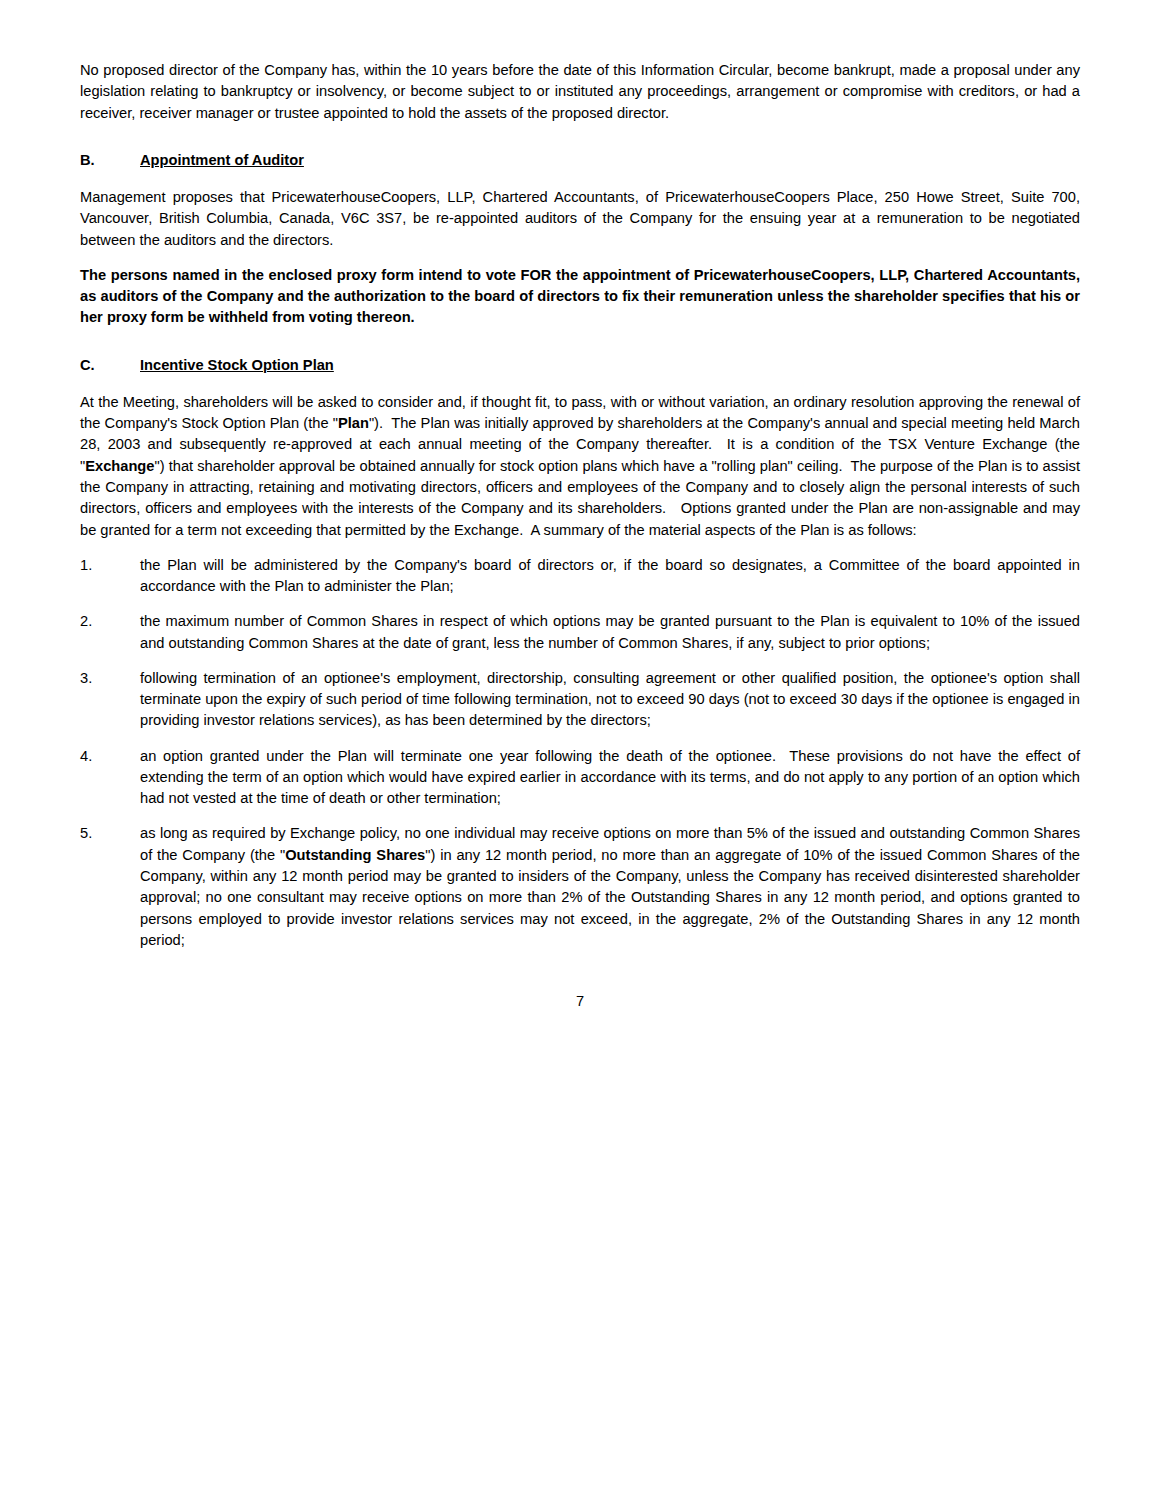No proposed director of the Company has, within the 10 years before the date of this Information Circular, become bankrupt, made a proposal under any legislation relating to bankruptcy or insolvency, or become subject to or instituted any proceedings, arrangement or compromise with creditors, or had a receiver, receiver manager or trustee appointed to hold the assets of the proposed director.
B. Appointment of Auditor
Management proposes that PricewaterhouseCoopers, LLP, Chartered Accountants, of PricewaterhouseCoopers Place, 250 Howe Street, Suite 700, Vancouver, British Columbia, Canada, V6C 3S7, be re-appointed auditors of the Company for the ensuing year at a remuneration to be negotiated between the auditors and the directors.
The persons named in the enclosed proxy form intend to vote FOR the appointment of PricewaterhouseCoopers, LLP, Chartered Accountants, as auditors of the Company and the authorization to the board of directors to fix their remuneration unless the shareholder specifies that his or her proxy form be withheld from voting thereon.
C. Incentive Stock Option Plan
At the Meeting, shareholders will be asked to consider and, if thought fit, to pass, with or without variation, an ordinary resolution approving the renewal of the Company's Stock Option Plan (the "Plan"). The Plan was initially approved by shareholders at the Company's annual and special meeting held March 28, 2003 and subsequently re-approved at each annual meeting of the Company thereafter. It is a condition of the TSX Venture Exchange (the "Exchange") that shareholder approval be obtained annually for stock option plans which have a "rolling plan" ceiling. The purpose of the Plan is to assist the Company in attracting, retaining and motivating directors, officers and employees of the Company and to closely align the personal interests of such directors, officers and employees with the interests of the Company and its shareholders. Options granted under the Plan are non-assignable and may be granted for a term not exceeding that permitted by the Exchange. A summary of the material aspects of the Plan is as follows:
1. the Plan will be administered by the Company's board of directors or, if the board so designates, a Committee of the board appointed in accordance with the Plan to administer the Plan;
2. the maximum number of Common Shares in respect of which options may be granted pursuant to the Plan is equivalent to 10% of the issued and outstanding Common Shares at the date of grant, less the number of Common Shares, if any, subject to prior options;
3. following termination of an optionee's employment, directorship, consulting agreement or other qualified position, the optionee's option shall terminate upon the expiry of such period of time following termination, not to exceed 90 days (not to exceed 30 days if the optionee is engaged in providing investor relations services), as has been determined by the directors;
4. an option granted under the Plan will terminate one year following the death of the optionee. These provisions do not have the effect of extending the term of an option which would have expired earlier in accordance with its terms, and do not apply to any portion of an option which had not vested at the time of death or other termination;
5. as long as required by Exchange policy, no one individual may receive options on more than 5% of the issued and outstanding Common Shares of the Company (the "Outstanding Shares") in any 12 month period, no more than an aggregate of 10% of the issued Common Shares of the Company, within any 12 month period may be granted to insiders of the Company, unless the Company has received disinterested shareholder approval; no one consultant may receive options on more than 2% of the Outstanding Shares in any 12 month period, and options granted to persons employed to provide investor relations services may not exceed, in the aggregate, 2% of the Outstanding Shares in any 12 month period;
7